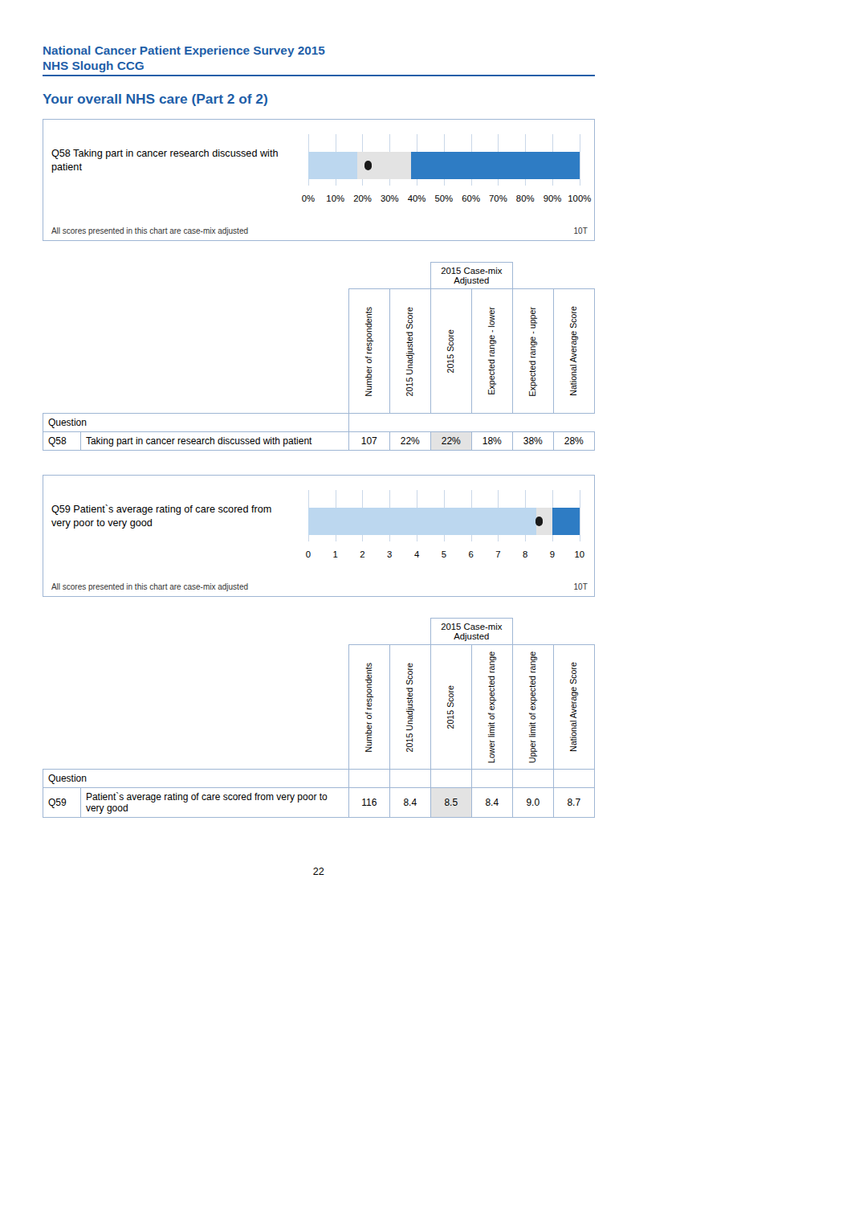National Cancer Patient Experience Survey 2015
NHS Slough CCG
Your overall NHS care (Part 2 of 2)
Q58 Taking part in cancer research discussed with patient
0%
10%
20%
30%
40%
50%
60%
70%
80%
90%
100%
All scores presented in this chart are case-mix adjusted
10T
| | | | 2015 Case-mix Adjusted | |
| | Number of respondents | 2015 Unadjusted Score | 2015 Score | Expected range - lower | Expected range - upper | National Average Score |
| Question | | | | | | |
| Q58 | Taking part in cancer research discussed with patient | 107 | 22% | 22% | 18% | 38% | 28% |
Q59 Patient`s average rating of care scored from very poor to very good
0
1
2
3
4
5
6
7
8
9
10
All scores presented in this chart are case-mix adjusted
10T
| | | | 2015 Case-mix Adjusted | |
| | Number of respondents | 2015 Unadjusted Score | 2015 Score | Lower limit of expected range | Upper limit of expected range | National Average Score |
| Question | | | | | | |
| Q59 | Patient`s average rating of care scored from very poor to very good | 116 | 8.4 | 8.5 | 8.4 | 9.0 | 8.7 |
22